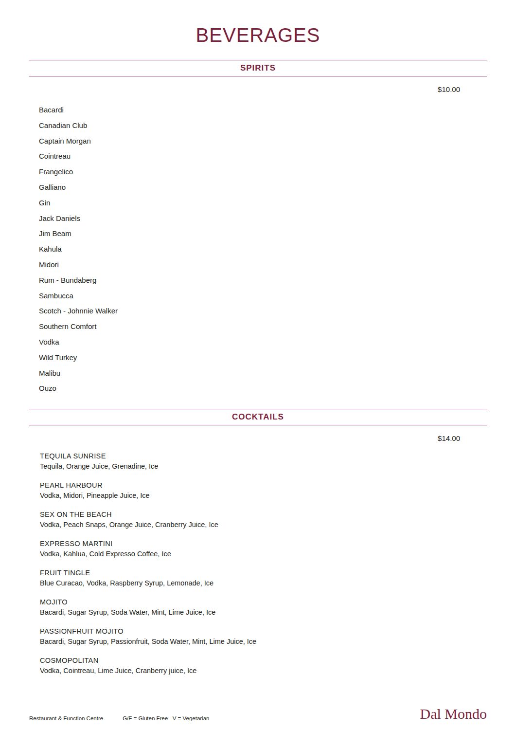BEVERAGES
SPIRITS
$10.00
Bacardi
Canadian Club
Captain Morgan
Cointreau
Frangelico
Galliano
Gin
Jack Daniels
Jim Beam
Kahula
Midori
Rum - Bundaberg
Sambucca
Scotch - Johnnie Walker
Southern Comfort
Vodka
Wild Turkey
Malibu
Ouzo
COCKTAILS
$14.00
TEQUILA SUNRISE
Tequila, Orange Juice, Grenadine, Ice
PEARL HARBOUR
Vodka, Midori, Pineapple Juice, Ice
SEX ON THE BEACH
Vodka, Peach Snaps, Orange Juice, Cranberry Juice, Ice
EXPRESSO MARTINI
Vodka, Kahlua, Cold Expresso Coffee, Ice
FRUIT TINGLE
Blue Curacao, Vodka, Raspberry Syrup, Lemonade, Ice
MOJITO
Bacardi, Sugar Syrup, Soda Water, Mint, Lime Juice, Ice
PASSIONFRUIT MOJITO
Bacardi, Sugar Syrup, Passionfruit, Soda Water, Mint, Lime Juice, Ice
COSMOPOLITAN
Vodka, Cointreau, Lime Juice, Cranberry juice, Ice
Restaurant & Function Centre G/F = Gluten Free V = Vegetarian
Dal Mondo